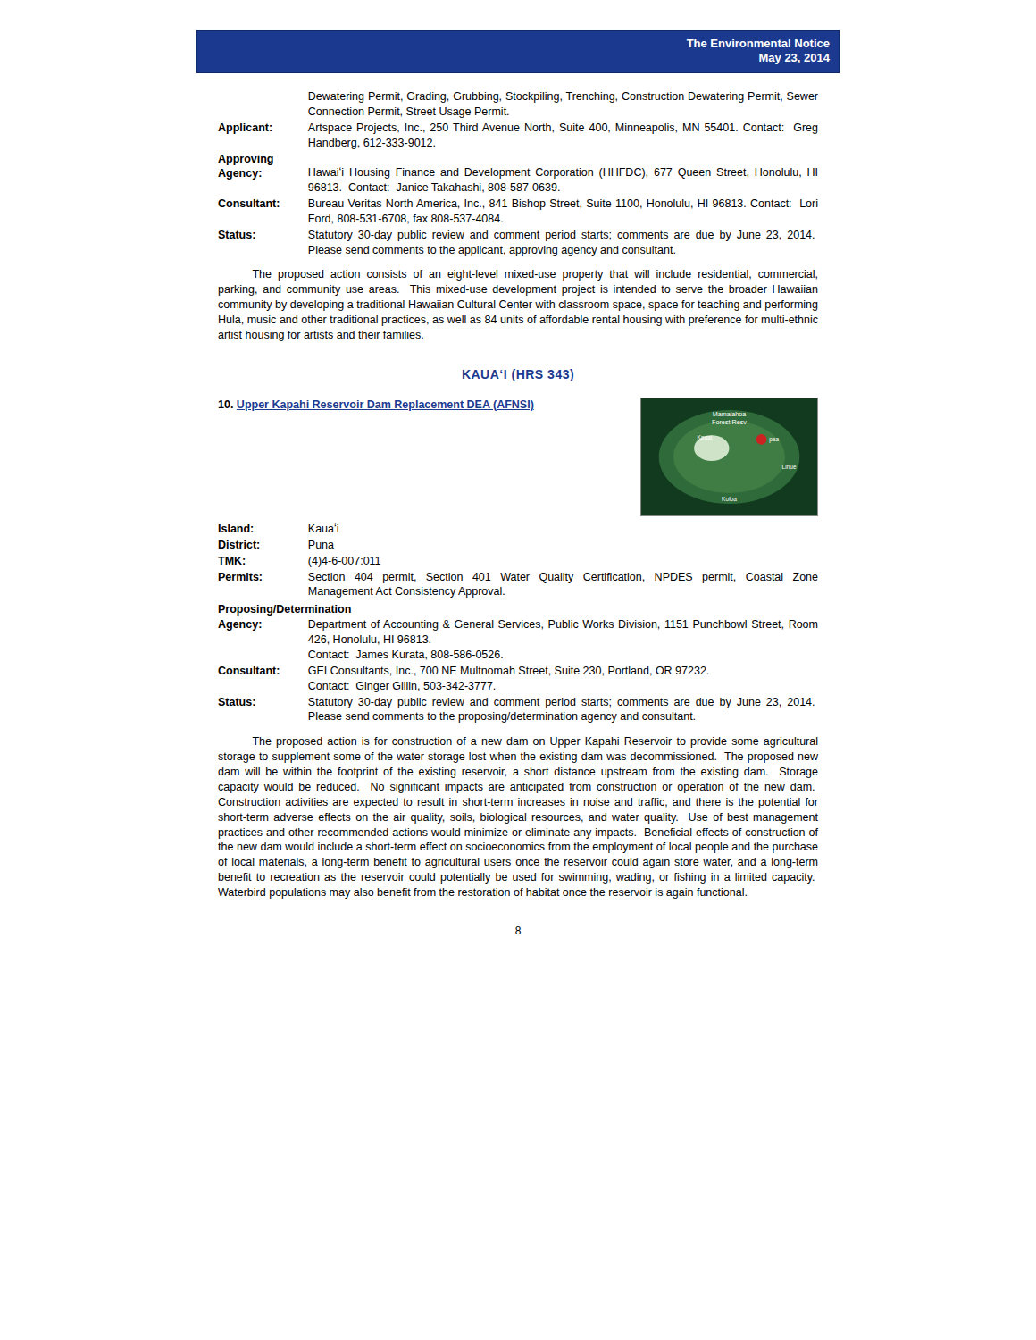The Environmental Notice
May 23, 2014
| | Dewatering Permit, Grading, Grubbing, Stockpiling, Trenching, Construction Dewatering Permit, Sewer Connection Permit, Street Usage Permit. |
| Applicant: | Artspace Projects, Inc., 250 Third Avenue North, Suite 400, Minneapolis, MN 55401. Contact: Greg Handberg, 612-333-9012. |
| Approving Agency: | Hawaiʻi Housing Finance and Development Corporation (HHFDC), 677 Queen Street, Honolulu, HI 96813. Contact: Janice Takahashi, 808-587-0639. |
| Consultant: | Bureau Veritas North America, Inc., 841 Bishop Street, Suite 1100, Honolulu, HI 96813. Contact: Lori Ford, 808-531-6708, fax 808-537-4084. |
| Status: | Statutory 30-day public review and comment period starts; comments are due by June 23, 2014. Please send comments to the applicant, approving agency and consultant. |
The proposed action consists of an eight-level mixed-use property that will include residential, commercial, parking, and community use areas. This mixed-use development project is intended to serve the broader Hawaiian community by developing a traditional Hawaiian Cultural Center with classroom space, space for teaching and performing Hula, music and other traditional practices, as well as 84 units of affordable rental housing with preference for multi-ethnic artist housing for artists and their families.
KAUAʻI (HRS 343)
10. Upper Kapahi Reservoir Dam Replacement DEA (AFNSI)
| Island: | Kauaʻi |
| District: | Puna |
| TMK: | (4)4-6-007:011 |
| Permits: | Section 404 permit, Section 401 Water Quality Certification, NPDES permit, Coastal Zone Management Act Consistency Approval. |
Proposing/Determination
| Agency: | Department of Accounting & General Services, Public Works Division, 1151 Punchbowl Street, Room 426, Honolulu, HI 96813. Contact: James Kurata, 808-586-0526. |
| Consultant: | GEI Consultants, Inc., 700 NE Multnomah Street, Suite 230, Portland, OR 97232. Contact: Ginger Gillin, 503-342-3777. |
| Status: | Statutory 30-day public review and comment period starts; comments are due by June 23, 2014. Please send comments to the proposing/determination agency and consultant. |
The proposed action is for construction of a new dam on Upper Kapahi Reservoir to provide some agricultural storage to supplement some of the water storage lost when the existing dam was decommissioned. The proposed new dam will be within the footprint of the existing reservoir, a short distance upstream from the existing dam. Storage capacity would be reduced. No significant impacts are anticipated from construction or operation of the new dam. Construction activities are expected to result in short-term increases in noise and traffic, and there is the potential for short-term adverse effects on the air quality, soils, biological resources, and water quality. Use of best management practices and other recommended actions would minimize or eliminate any impacts. Beneficial effects of construction of the new dam would include a short-term effect on socioeconomics from the employment of local people and the purchase of local materials, a long-term benefit to agricultural users once the reservoir could again store water, and a long-term benefit to recreation as the reservoir could potentially be used for swimming, wading, or fishing in a limited capacity. Waterbird populations may also benefit from the restoration of habitat once the reservoir is again functional.
8